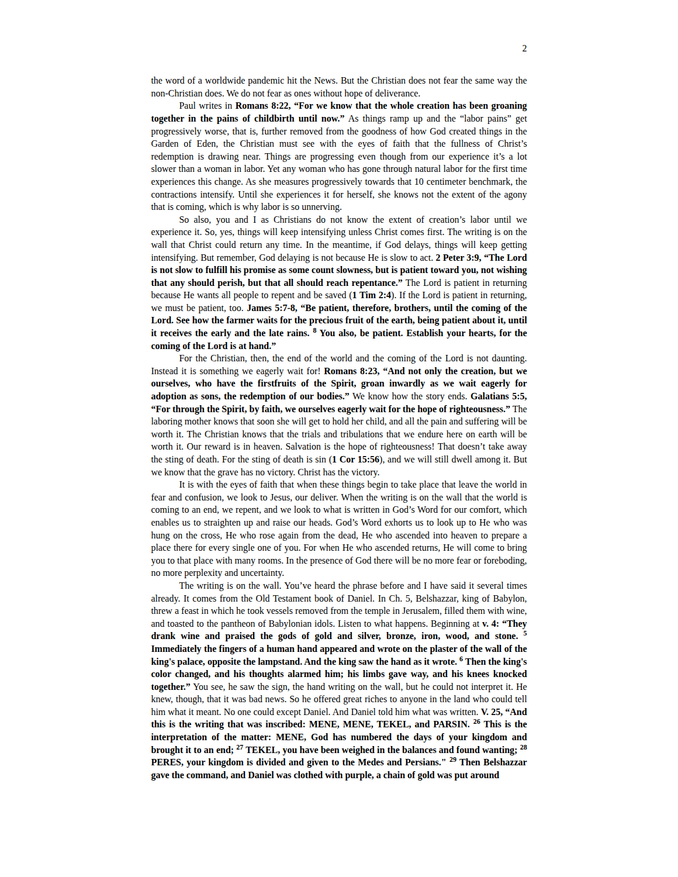2
the word of a worldwide pandemic hit the News. But the Christian does not fear the same way the non-Christian does. We do not fear as ones without hope of deliverance.
Paul writes in Romans 8:22, “For we know that the whole creation has been groaning together in the pains of childbirth until now.” As things ramp up and the “labor pains” get progressively worse, that is, further removed from the goodness of how God created things in the Garden of Eden, the Christian must see with the eyes of faith that the fullness of Christ’s redemption is drawing near. Things are progressing even though from our experience it’s a lot slower than a woman in labor. Yet any woman who has gone through natural labor for the first time experiences this change. As she measures progressively towards that 10 centimeter benchmark, the contractions intensify. Until she experiences it for herself, she knows not the extent of the agony that is coming, which is why labor is so unnerving.
So also, you and I as Christians do not know the extent of creation’s labor until we experience it. So, yes, things will keep intensifying unless Christ comes first. The writing is on the wall that Christ could return any time. In the meantime, if God delays, things will keep getting intensifying. But remember, God delaying is not because He is slow to act. 2 Peter 3:9, “The Lord is not slow to fulfill his promise as some count slowness, but is patient toward you, not wishing that any should perish, but that all should reach repentance.” The Lord is patient in returning because He wants all people to repent and be saved (1 Tim 2:4). If the Lord is patient in returning, we must be patient, too. James 5:7-8, “Be patient, therefore, brothers, until the coming of the Lord. See how the farmer waits for the precious fruit of the earth, being patient about it, until it receives the early and the late rains. 8 You also, be patient. Establish your hearts, for the coming of the Lord is at hand.”
For the Christian, then, the end of the world and the coming of the Lord is not daunting. Instead it is something we eagerly wait for! Romans 8:23, “And not only the creation, but we ourselves, who have the firstfruits of the Spirit, groan inwardly as we wait eagerly for adoption as sons, the redemption of our bodies.” We know how the story ends. Galatians 5:5, “For through the Spirit, by faith, we ourselves eagerly wait for the hope of righteousness.” The laboring mother knows that soon she will get to hold her child, and all the pain and suffering will be worth it. The Christian knows that the trials and tribulations that we endure here on earth will be worth it. Our reward is in heaven. Salvation is the hope of righteousness! That doesn’t take away the sting of death. For the sting of death is sin (1 Cor 15:56), and we will still dwell among it. But we know that the grave has no victory. Christ has the victory.
It is with the eyes of faith that when these things begin to take place that leave the world in fear and confusion, we look to Jesus, our deliver. When the writing is on the wall that the world is coming to an end, we repent, and we look to what is written in God’s Word for our comfort, which enables us to straighten up and raise our heads. God’s Word exhorts us to look up to He who was hung on the cross, He who rose again from the dead, He who ascended into heaven to prepare a place there for every single one of you. For when He who ascended returns, He will come to bring you to that place with many rooms. In the presence of God there will be no more fear or foreboding, no more perplexity and uncertainty.
The writing is on the wall. You’ve heard the phrase before and I have said it several times already. It comes from the Old Testament book of Daniel. In Ch. 5, Belshazzar, king of Babylon, threw a feast in which he took vessels removed from the temple in Jerusalem, filled them with wine, and toasted to the pantheon of Babylonian idols. Listen to what happens. Beginning at v. 4: “They drank wine and praised the gods of gold and silver, bronze, iron, wood, and stone. 5 Immediately the fingers of a human hand appeared and wrote on the plaster of the wall of the king's palace, opposite the lampstand. And the king saw the hand as it wrote. 6 Then the king's color changed, and his thoughts alarmed him; his limbs gave way, and his knees knocked together.” You see, he saw the sign, the hand writing on the wall, but he could not interpret it. He knew, though, that it was bad news. So he offered great riches to anyone in the land who could tell him what it meant. No one could except Daniel. And Daniel told him what was written. V. 25, “And this is the writing that was inscribed: MENE, MENE, TEKEL, and PARSIN. 26 This is the interpretation of the matter: MENE, God has numbered the days of your kingdom and brought it to an end; 27 TEKEL, you have been weighed in the balances and found wanting; 28 PERES, your kingdom is divided and given to the Medes and Persians." 29 Then Belshazzar gave the command, and Daniel was clothed with purple, a chain of gold was put around